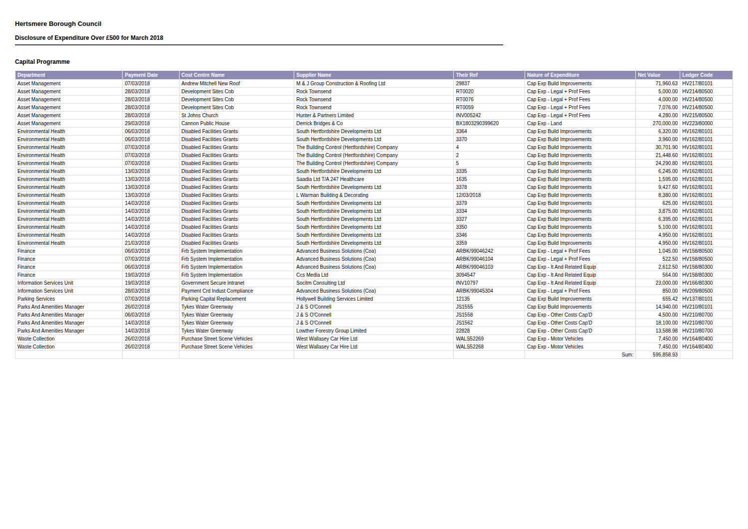Hertsmere Borough Council
Disclosure of Expenditure Over £500 for March 2018
Capital Programme
| Department | Payment Date | Cost Centre Name | Supplier Name | Their Ref | Nature of Expenditure | Net Value | Ledger Code |
| --- | --- | --- | --- | --- | --- | --- | --- |
| Asset Management | 07/03/2018 | Andrew Mitchell New Roof | M & J Group Construction & Roofing Ltd | 29837 | Cap Exp Build Improvements | 71,960.63 | HV217/80101 |
| Asset Management | 28/03/2018 | Development Sites Cob | Rock Townsend | RT0020 | Cap Exp - Legal + Prof Fees | 5,000.00 | HV214/80500 |
| Asset Management | 28/03/2018 | Development Sites Cob | Rock Townsend | RT0076 | Cap Exp - Legal + Prof Fees | 4,000.00 | HV214/80500 |
| Asset Management | 28/03/2018 | Development Sites Cob | Rock Townsend | RT0059 | Cap Exp - Legal + Prof Fees | 7,076.00 | HV214/80500 |
| Asset Management | 28/03/2018 | St Johns Church | Hunter & Partners Limited | INV005242 | Cap Exp - Legal + Prof Fees | 4,280.00 | HV215/80500 |
| Asset Management | 29/03/2018 | Cannon Public House | Derrick Bridges & Co | BX1803290399620 | Cap Exp - Land | 270,000.00 | HV223/80000 |
| Environmental Health | 06/03/2018 | Disabled Facilities Grants | South Hertfordshire Developments Ltd | 3364 | Cap Exp Build Improvements | 6,320.00 | HV162/80101 |
| Environmental Health | 06/03/2018 | Disabled Facilities Grants | South Hertfordshire Developments Ltd | 3370 | Cap Exp Build Improvements | 3,960.00 | HV162/80101 |
| Environmental Health | 07/03/2018 | Disabled Facilities Grants | The Building Control (Hertfordshire) Company | 4 | Cap Exp Build Improvements | 30,701.90 | HV162/80101 |
| Environmental Health | 07/03/2018 | Disabled Facilities Grants | The Building Control (Hertfordshire) Company | 2 | Cap Exp Build Improvements | 21,448.60 | HV162/80101 |
| Environmental Health | 07/03/2018 | Disabled Facilities Grants | The Building Control (Hertfordshire) Company | 5 | Cap Exp Build Improvements | 24,290.80 | HV162/80101 |
| Environmental Health | 13/03/2018 | Disabled Facilities Grants | South Hertfordshire Developments Ltd | 3335 | Cap Exp Build Improvements | 6,245.00 | HV162/80101 |
| Environmental Health | 13/03/2018 | Disabled Facilities Grants | Saadia Ltd T/A 247 Healthcare | 1635 | Cap Exp Build Improvements | 1,595.00 | HV162/80101 |
| Environmental Health | 13/03/2018 | Disabled Facilities Grants | South Hertfordshire Developments Ltd | 3378 | Cap Exp Build Improvements | 9,427.60 | HV162/80101 |
| Environmental Health | 13/03/2018 | Disabled Facilities Grants | L Warman Building & Decorating | 12/03/2018 | Cap Exp Build Improvements | 8,380.00 | HV162/80101 |
| Environmental Health | 14/03/2018 | Disabled Facilities Grants | South Hertfordshire Developments Ltd | 3379 | Cap Exp Build Improvements | 625.00 | HV162/80101 |
| Environmental Health | 14/03/2018 | Disabled Facilities Grants | South Hertfordshire Developments Ltd | 3334 | Cap Exp Build Improvements | 3,875.00 | HV162/80101 |
| Environmental Health | 14/03/2018 | Disabled Facilities Grants | South Hertfordshire Developments Ltd | 3327 | Cap Exp Build Improvements | 6,395.00 | HV162/80101 |
| Environmental Health | 14/03/2018 | Disabled Facilities Grants | South Hertfordshire Developments Ltd | 3350 | Cap Exp Build Improvements | 5,100.00 | HV162/80101 |
| Environmental Health | 14/03/2018 | Disabled Facilities Grants | South Hertfordshire Developments Ltd | 3346 | Cap Exp Build Improvements | 4,950.00 | HV162/80101 |
| Environmental Health | 21/03/2018 | Disabled Facilities Grants | South Hertfordshire Developments Ltd | 3359 | Cap Exp Build Improvements | 4,950.00 | HV162/80101 |
| Finance | 06/03/2018 | Frb System Implementation | Advanced Business Solutions (Coa) | ARBK/99046242 | Cap Exp - Legal + Prof Fees | 1,045.00 | HV158/80500 |
| Finance | 07/03/2018 | Frb System Implementation | Advanced Business Solutions (Coa) | ARBK/99046104 | Cap Exp - Legal + Prof Fees | 522.50 | HV158/80500 |
| Finance | 06/03/2018 | Frb System Implementation | Advanced Business Solutions (Coa) | ARBK/99046103 | Cap Exp - It And Related Equip | 2,612.50 | HV158/80300 |
| Finance | 19/03/2018 | Frb System Implementation | Ccs Media Ltd | 3094547 | Cap Exp - It And Related Equip | 564.00 | HV158/80300 |
| Information Services Unit | 19/03/2018 | Government Secure Intranet | Socitm Consulting Ltd | INV10797 | Cap Exp - It And Related Equip | 23,000.00 | HV166/80300 |
| Information Services Unit | 28/03/2018 | Payment Crd Indust Compliance | Advanced Business Solutions (Coa) | ARBK/99045304 | Cap Exp - Legal + Prof Fees | 850.00 | HV209/80500 |
| Parking Services | 07/03/2018 | Parking Capital Replacement | Hollywell Building Services Limited | 12135 | Cap Exp Build Improvements | 655.42 | HV137/80101 |
| Parks And Amenities Manager | 26/02/2018 | Tykes Water Greenway | J & S O'Connell | JS1555 | Cap Exp Build Improvements | 14,940.00 | HV210/80101 |
| Parks And Amenities Manager | 06/03/2018 | Tykes Water Greenway | J & S O'Connell | JS1558 | Cap Exp - Other Costs Cap'D | 4,500.00 | HV210/80700 |
| Parks And Amenities Manager | 14/03/2018 | Tykes Water Greenway | J & S O'Connell | JS1562 | Cap Exp - Other Costs Cap'D | 18,100.00 | HV210/80700 |
| Parks And Amenities Manager | 14/03/2018 | Tykes Water Greenway | Lowther Forestry Group Limited | 22828 | Cap Exp - Other Costs Cap'D | 13,588.98 | HV210/80700 |
| Waste Collection | 26/02/2018 | Purchase Street Scene Vehicles | West Wallasey Car Hire Ltd | WALS52269 | Cap Exp - Motor Vehicles | 7,450.00 | HV164/80400 |
| Waste Collection | 26/02/2018 | Purchase Street Scene Vehicles | West Wallasey Car Hire Ltd | WALS52268 | Cap Exp - Motor Vehicles | 7,450.00 | HV164/80400 |
| | | | | | Sum: | 595,858.93 | |